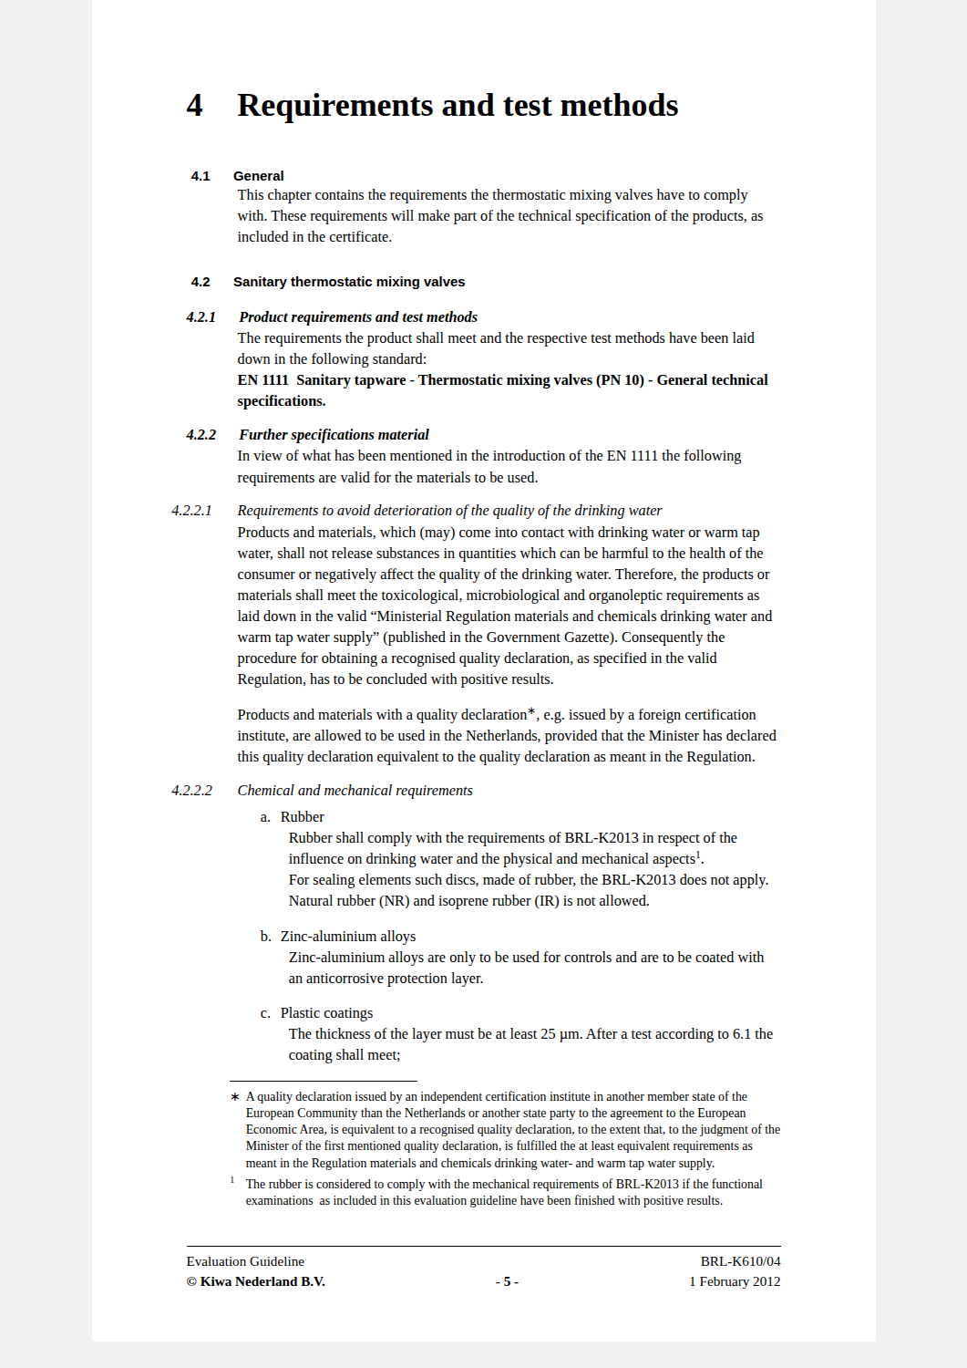4 Requirements and test methods
4.1 General
This chapter contains the requirements the thermostatic mixing valves have to comply with. These requirements will make part of the technical specification of the products, as included in the certificate.
4.2 Sanitary thermostatic mixing valves
4.2.1 Product requirements and test methods
The requirements the product shall meet and the respective test methods have been laid down in the following standard:
EN 1111 Sanitary tapware - Thermostatic mixing valves (PN 10) - General technical specifications.
4.2.2 Further specifications material
In view of what has been mentioned in the introduction of the EN 1111 the following requirements are valid for the materials to be used.
4.2.2.1 Requirements to avoid deterioration of the quality of the drinking water
Products and materials, which (may) come into contact with drinking water or warm tap water, shall not release substances in quantities which can be harmful to the health of the consumer or negatively affect the quality of the drinking water. Therefore, the products or materials shall meet the toxicological, microbiological and organoleptic requirements as laid down in the valid “Ministerial Regulation materials and chemicals drinking water and warm tap water supply” (published in the Government Gazette). Consequently the procedure for obtaining a recognised quality declaration, as specified in the valid Regulation, has to be concluded with positive results.
Products and materials with a quality declaration∗, e.g. issued by a foreign certification institute, are allowed to be used in the Netherlands, provided that the Minister has declared this quality declaration equivalent to the quality declaration as meant in the Regulation.
4.2.2.2 Chemical and mechanical requirements
a. Rubber Rubber shall comply with the requirements of BRL-K2013 in respect of the influence on drinking water and the physical and mechanical aspects1. For sealing elements such discs, made of rubber, the BRL-K2013 does not apply. Natural rubber (NR) and isoprene rubber (IR) is not allowed.
b. Zinc-aluminium alloys Zinc-aluminium alloys are only to be used for controls and are to be coated with an anticorrosive protection layer.
c. Plastic coatings The thickness of the layer must be at least 25 µm. After a test according to 6.1 the coating shall meet;
∗
A quality declaration issued by an independent certification institute in another member state of the European Community than the Netherlands or another state party to the agreement to the European Economic Area, is equivalent to a recognised quality declaration, to the extent that, to the judgment of the Minister of the first mentioned quality declaration, is fulfilled the at least equivalent requirements as meant in the Regulation materials and chemicals drinking water- and warm tap water supply.
1
The rubber is considered to comply with the mechanical requirements of BRL-K2013 if the functional examinations as included in this evaluation guideline have been finished with positive results.
Evaluation Guideline
BRL-K610/04
© Kiwa Nederland B.V.
- 5 -
1 February 2012